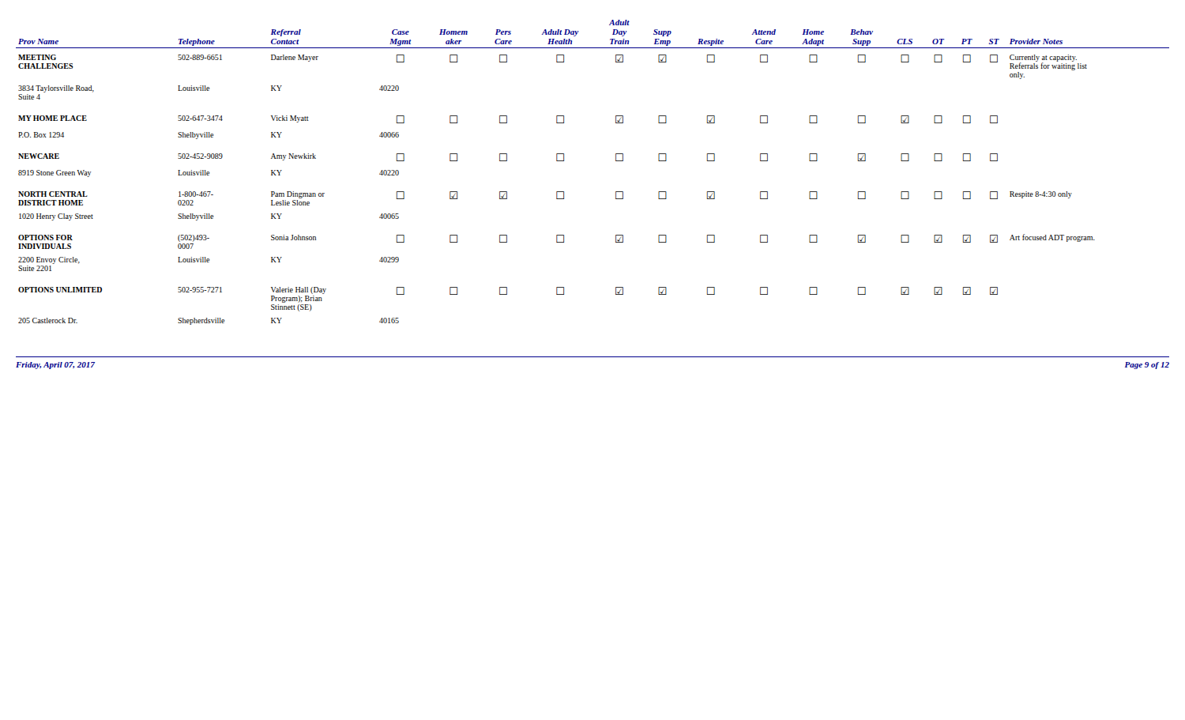| Prov Name | Telephone | Referral Contact | Case Mgmt | Homem aker | Pers Care | Adult Day Health | Adult Day Train | Supp Emp | Respite | Attend Care | Home Adapt | Behav Supp | CLS | OT | PT | ST | Provider Notes |
| --- | --- | --- | --- | --- | --- | --- | --- | --- | --- | --- | --- | --- | --- | --- | --- | --- | --- |
| MEETING CHALLENGES | 502-889-6651 | Darlene Mayer | ☐ | ☐ | ☐ | ☐ | ☑ | ☑ | ☐ | ☐ | ☐ | ☐ | ☐ | ☐ | ☐ | ☐ | Currently at capacity. Referrals for waiting list only. |
| 3834 Taylorsville Road, Suite 4 | Louisville | KY | 40220 | |
| MY HOME PLACE | 502-647-3474 | Vicki Myatt | ☐ | ☐ | ☐ | ☐ | ☑ | ☐ | ☑ | ☐ | ☐ | ☐ | ☑ | ☐ | ☐ | ☐ | |
| P.O. Box 1294 | Shelbyville | KY | 40066 | |
| NEWCARE | 502-452-9089 | Amy Newkirk | ☐ | ☐ | ☐ | ☐ | ☐ | ☐ | ☐ | ☐ | ☐ | ☑ | ☐ | ☐ | ☐ | ☐ | |
| 8919 Stone Green Way | Louisville | KY | 40220 | |
| NORTH CENTRAL DISTRICT HOME | 1-800-467- 0202 | Pam Dingman or Leslie Slone | ☐ | ☑ | ☑ | ☐ | ☐ | ☐ | ☑ | ☐ | ☐ | ☐ | ☐ | ☐ | ☐ | ☐ | Respite 8-4:30 only |
| 1020 Henry Clay Street | Shelbyville | KY | 40065 | |
| OPTIONS FOR INDIVIDUALS | (502)493- 0007 | Sonia Johnson | ☐ | ☐ | ☐ | ☐ | ☑ | ☐ | ☐ | ☐ | ☐ | ☑ | ☐ | ☑ | ☑ | ☑ | Art focused ADT program. |
| 2200 Envoy Circle, Suite 2201 | Louisville | KY | 40299 | |
| OPTIONS UNLIMITED | 502-955-7271 | Valerie Hall (Day Program); Brian Stinnett (SE) | ☐ | ☐ | ☐ | ☐ | ☑ | ☑ | ☐ | ☐ | ☐ | ☐ | ☑ | ☑ | ☑ | ☑ | |
| 205 Castlerock Dr. | Shepherdsville | KY | 40165 | |
Friday, April 07, 2017 Page 9 of 12